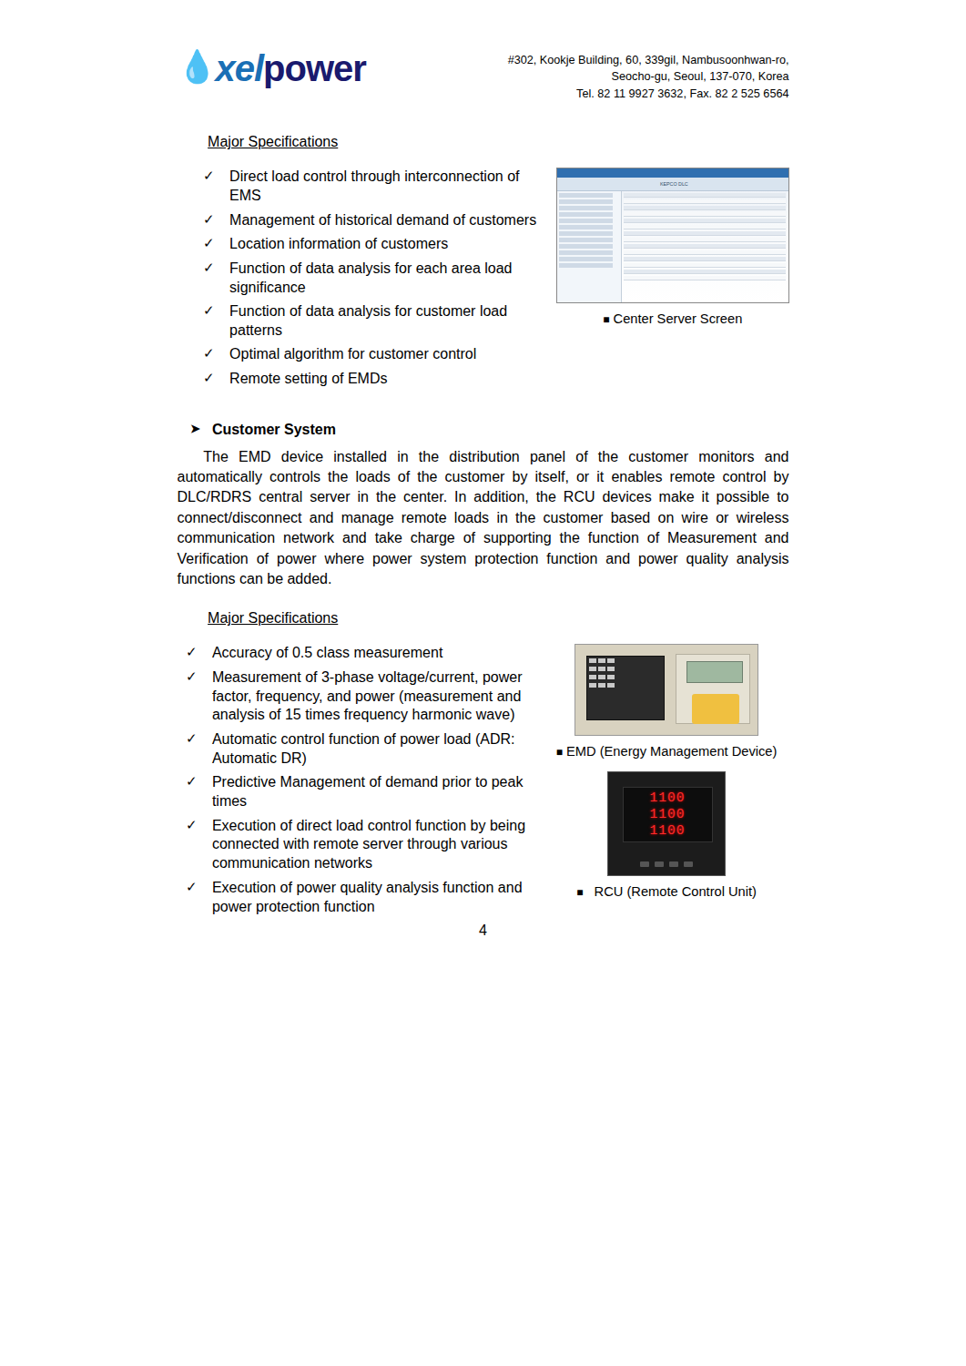💧xel power
#302, Kookje Building, 60, 339gil, Nambusoonhwan-ro,
Seocho-gu, Seoul, 137-070, Korea
Tel. 82 11 9927 3632, Fax. 82 2 525 6564
Major Specifications
Direct load control through interconnection of EMS
Management of historical demand of customers
Location information of customers
Function of data analysis for each area load significance
Function of data analysis for customer load patterns
Optimal algorithm for customer control
Remote setting of EMDs
KEPCO DLC
■Center Server Screen
Customer System
The EMD device installed in the distribution panel of the customer monitors and automatically controls the loads of the customer by itself, or it enables remote control by DLC/RDRS central server in the center. In addition, the RCU devices make it possible to connect/disconnect and manage remote loads in the customer based on wire or wireless communication network and take charge of supporting the function of Measurement and Verification of power where power system protection function and power quality analysis functions can be added.
Major Specifications
Accuracy of 0.5 class measurement
Measurement of 3-phase voltage/current, power factor, frequency, and power (measurement and analysis of 15 times frequency harmonic wave)
Automatic control function of power load (ADR: Automatic DR)
Predictive Management of demand prior to peak times
Execution of direct load control function by being connected with remote server through various communication networks
Execution of power quality analysis function and power protection function
■EMD (Energy Management Device)
1100
1100
1100
■ RCU (Remote Control Unit)
4